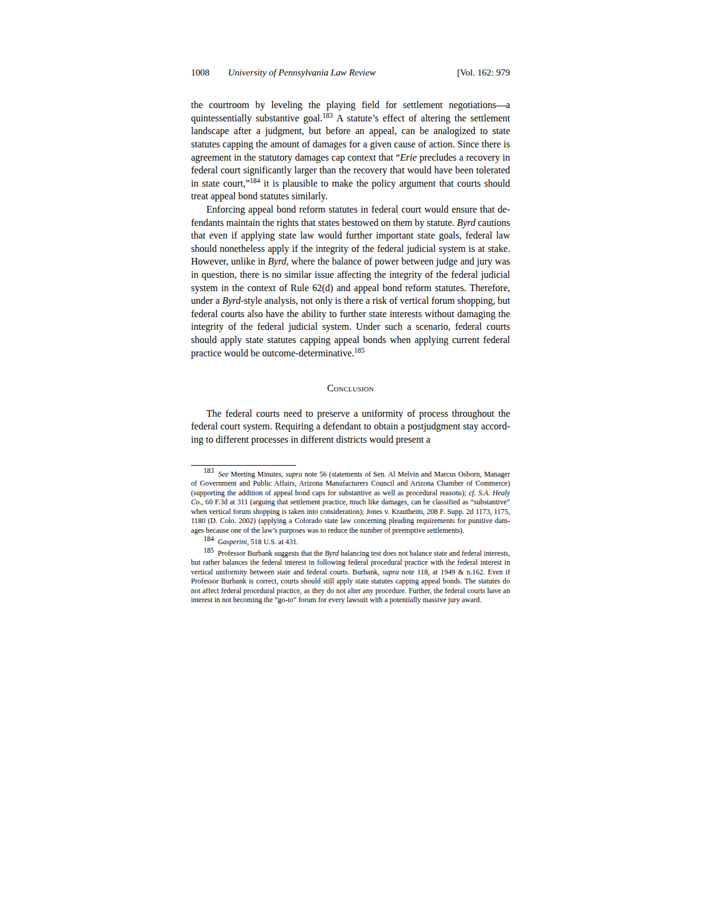1008 University of Pennsylvania Law Review [Vol. 162: 979
the courtroom by leveling the playing field for settlement negotiations—a quintessentially substantive goal.183 A statute’s effect of altering the settlement landscape after a judgment, but before an appeal, can be analogized to state statutes capping the amount of damages for a given cause of action. Since there is agreement in the statutory damages cap context that “Erie precludes a recovery in federal court significantly larger than the recovery that would have been tolerated in state court,”184 it is plausible to make the policy argument that courts should treat appeal bond statutes similarly.
Enforcing appeal bond reform statutes in federal court would ensure that defendants maintain the rights that states bestowed on them by statute. Byrd cautions that even if applying state law would further important state goals, federal law should nonetheless apply if the integrity of the federal judicial system is at stake. However, unlike in Byrd, where the balance of power between judge and jury was in question, there is no similar issue affecting the integrity of the federal judicial system in the context of Rule 62(d) and appeal bond reform statutes. Therefore, under a Byrd-style analysis, not only is there a risk of vertical forum shopping, but federal courts also have the ability to further state interests without damaging the integrity of the federal judicial system. Under such a scenario, federal courts should apply state statutes capping appeal bonds when applying current federal practice would be outcome-determinative.185
Conclusion
The federal courts need to preserve a uniformity of process throughout the federal court system. Requiring a defendant to obtain a postjudgment stay according to different processes in different districts would present a
183 See Meeting Minutes, supra note 56 (statements of Sen. Al Melvin and Marcus Osborn, Manager of Government and Public Affairs, Arizona Manufacturers Council and Arizona Chamber of Commerce) (supporting the addition of appeal bond caps for substantive as well as procedural reasons); cf. S.A. Healy Co., 60 F.3d at 311 (arguing that settlement practice, much like damages, can be classified as “substantive” when vertical forum shopping is taken into consideration); Jones v. Krautheim, 208 F. Supp. 2d 1173, 1175, 1180 (D. Colo. 2002) (applying a Colorado state law concerning pleading requirements for punitive damages because one of the law’s purposes was to reduce the number of preemptive settlements).
184 Gasperini, 518 U.S. at 431.
185 Professor Burbank suggests that the Byrd balancing test does not balance state and federal interests, but rather balances the federal interest in following federal procedural practice with the federal interest in vertical uniformity between state and federal courts. Burbank, supra note 118, at 1949 & n.162. Even if Professor Burbank is correct, courts should still apply state statutes capping appeal bonds. The statutes do not affect federal procedural practice, as they do not alter any procedure. Further, the federal courts have an interest in not becoming the “go-to” forum for every lawsuit with a potentially massive jury award.